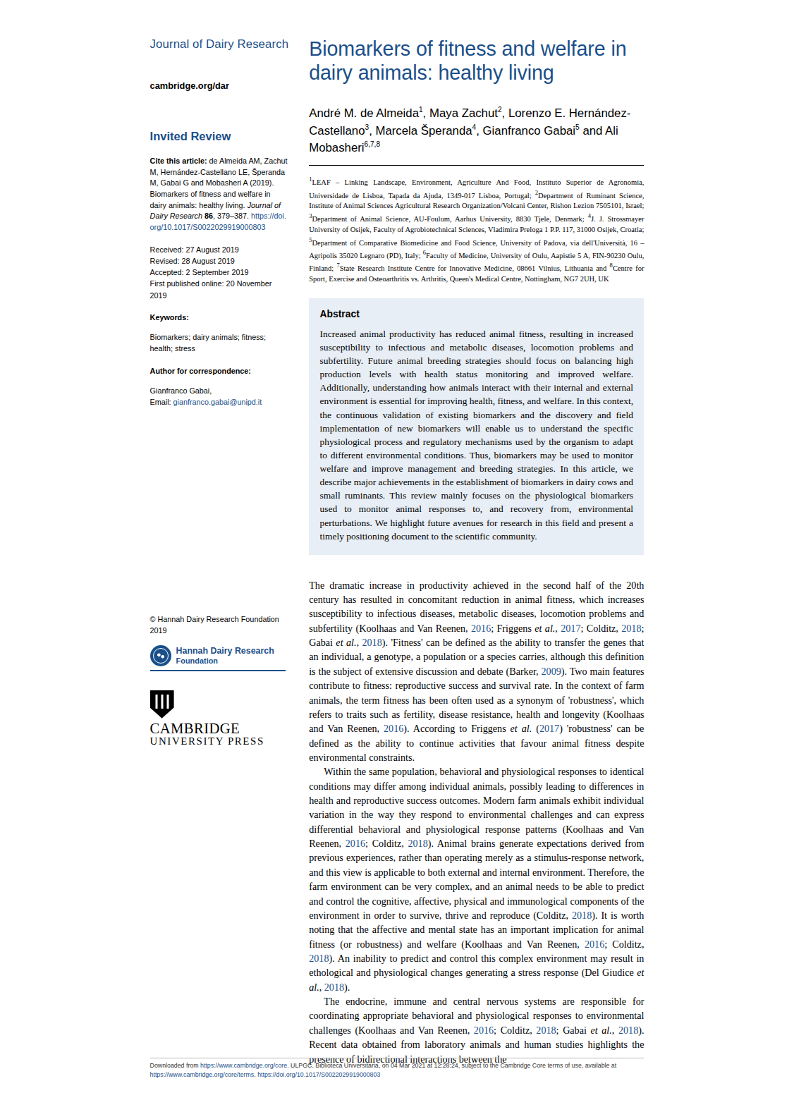Journal of Dairy Research
cambridge.org/dar
Invited Review
Cite this article: de Almeida AM, Zachut M, Hernández-Castellano LE, Šperanda M, Gabai G and Mobasheri A (2019). Biomarkers of fitness and welfare in dairy animals: healthy living. Journal of Dairy Research 86, 379–387. https://doi.org/10.1017/S0022029919000803
Received: 27 August 2019
Revised: 28 August 2019
Accepted: 2 September 2019
First published online: 20 November 2019
Keywords:
Biomarkers; dairy animals; fitness; health; stress
Author for correspondence:
Gianfranco Gabai,
Email: gianfranco.gabai@unipd.it
© Hannah Dairy Research Foundation 2019
Hannah Dairy Research Foundation
CAMBRIDGE
UNIVERSITY PRESS
Biomarkers of fitness and welfare in dairy animals: healthy living
André M. de Almeida1, Maya Zachut2, Lorenzo E. Hernández-Castellano3, Marcela Šperanda4, Gianfranco Gabai5 and Ali Mobasheri6,7,8
1LEAF – Linking Landscape, Environment, Agriculture And Food, Instituto Superior de Agronomia, Universidade de Lisboa, Tapada da Ajuda, 1349-017 Lisboa, Portugal; 2Department of Ruminant Science, Institute of Animal Sciences Agricultural Research Organization/Volcani Center, Rishon Lezion 7505101, Israel; 3Department of Animal Science, AU-Foulum, Aarhus University, 8830 Tjele, Denmark; 4J. J. Strossmayer University of Osijek, Faculty of Agrobiotechnical Sciences, Vladimira Preloga 1 P.P. 117, 31000 Osijek, Croatia; 5Department of Comparative Biomedicine and Food Science, University of Padova, via dell'Università, 16 – Agripolis 35020 Legnaro (PD), Italy; 6Faculty of Medicine, University of Oulu, Aapistie 5 A, FIN-90230 Oulu, Finland; 7State Research Institute Centre for Innovative Medicine, 08661 Vilnius, Lithuania and 8Centre for Sport, Exercise and Osteoarthritis vs. Arthritis, Queen's Medical Centre, Nottingham, NG7 2UH, UK
Abstract
Increased animal productivity has reduced animal fitness, resulting in increased susceptibility to infectious and metabolic diseases, locomotion problems and subfertility. Future animal breeding strategies should focus on balancing high production levels with health status monitoring and improved welfare. Additionally, understanding how animals interact with their internal and external environment is essential for improving health, fitness, and welfare. In this context, the continuous validation of existing biomarkers and the discovery and field implementation of new biomarkers will enable us to understand the specific physiological process and regulatory mechanisms used by the organism to adapt to different environmental conditions. Thus, biomarkers may be used to monitor welfare and improve management and breeding strategies. In this article, we describe major achievements in the establishment of biomarkers in dairy cows and small ruminants. This review mainly focuses on the physiological biomarkers used to monitor animal responses to, and recovery from, environmental perturbations. We highlight future avenues for research in this field and present a timely positioning document to the scientific community.
The dramatic increase in productivity achieved in the second half of the 20th century has resulted in concomitant reduction in animal fitness, which increases susceptibility to infectious diseases, metabolic diseases, locomotion problems and subfertility (Koolhaas and Van Reenen, 2016; Friggens et al., 2017; Colditz, 2018; Gabai et al., 2018). 'Fitness' can be defined as the ability to transfer the genes that an individual, a genotype, a population or a species carries, although this definition is the subject of extensive discussion and debate (Barker, 2009). Two main features contribute to fitness: reproductive success and survival rate. In the context of farm animals, the term fitness has been often used as a synonym of 'robustness', which refers to traits such as fertility, disease resistance, health and longevity (Koolhaas and Van Reenen, 2016). According to Friggens et al. (2017) 'robustness' can be defined as the ability to continue activities that favour animal fitness despite environmental constraints.
Within the same population, behavioral and physiological responses to identical conditions may differ among individual animals, possibly leading to differences in health and reproductive success outcomes. Modern farm animals exhibit individual variation in the way they respond to environmental challenges and can express differential behavioral and physiological response patterns (Koolhaas and Van Reenen, 2016; Colditz, 2018). Animal brains generate expectations derived from previous experiences, rather than operating merely as a stimulus-response network, and this view is applicable to both external and internal environment. Therefore, the farm environment can be very complex, and an animal needs to be able to predict and control the cognitive, affective, physical and immunological components of the environment in order to survive, thrive and reproduce (Colditz, 2018). It is worth noting that the affective and mental state has an important implication for animal fitness (or robustness) and welfare (Koolhaas and Van Reenen, 2016; Colditz, 2018). An inability to predict and control this complex environment may result in ethological and physiological changes generating a stress response (Del Giudice et al., 2018).
The endocrine, immune and central nervous systems are responsible for coordinating appropriate behavioral and physiological responses to environmental challenges (Koolhaas and Van Reenen, 2016; Colditz, 2018; Gabai et al., 2018). Recent data obtained from laboratory animals and human studies highlights the presence of bidirectional interactions between the
Downloaded from https://www.cambridge.org/core. ULPGC. Biblioteca Universitaria, on 04 Mar 2021 at 12:28:24, subject to the Cambridge Core terms of use, available at https://www.cambridge.org/core/terms. https://doi.org/10.1017/S0022029919000803